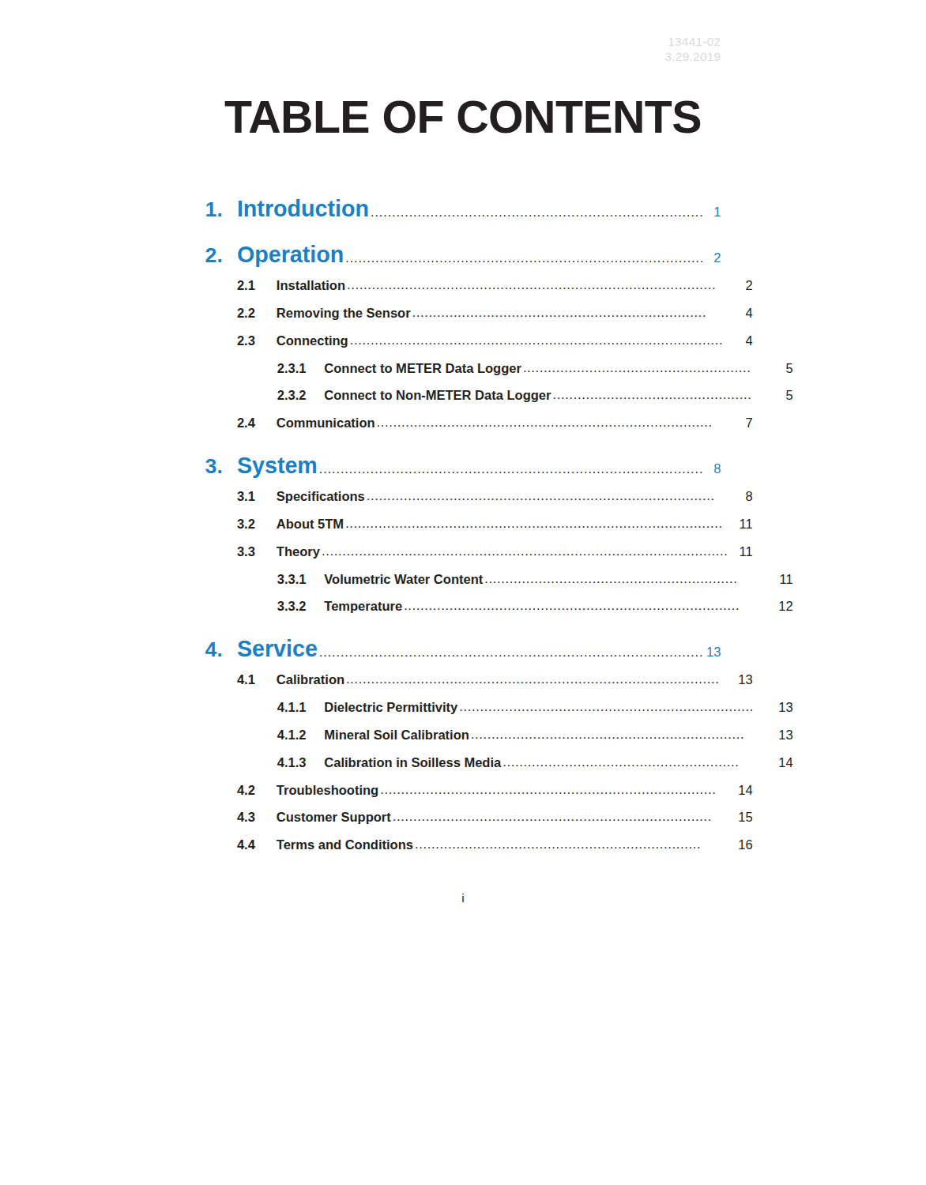13441-02
3.29.2019
TABLE OF CONTENTS
1. Introduction ................................................................................................. 1
2. Operation ..................................................................................................... 2
2.1 Installation ......................................................................................... 2
2.2 Removing the Sensor ....................................................................... 4
2.3 Connecting .......................................................................................... 4
2.3.1 Connect to METER Data Logger ....................................................... 5
2.3.2 Connect to Non-METER Data Logger ................................................ 5
2.4 Communication ................................................................................. 7
3. System .......................................................................................................... 8
3.1 Specifications .................................................................................... 8
3.2 About 5TM ........................................................................................... 11
3.3 Theory .................................................................................................. 11
3.3.1 Volumetric Water Content ............................................................. 11
3.3.2 Temperature ................................................................................. 12
4. Service ......................................................................................................... 13
4.1 Calibration .......................................................................................... 13
4.1.1 Dielectric Permittivity ....................................................................... 13
4.1.2 Mineral Soil Calibration .................................................................. 13
4.1.3 Calibration in Soilless Media ......................................................... 14
4.2 Troubleshooting ................................................................................. 14
4.3 Customer Support ............................................................................. 15
4.4 Terms and Conditions ..................................................................... 16
i